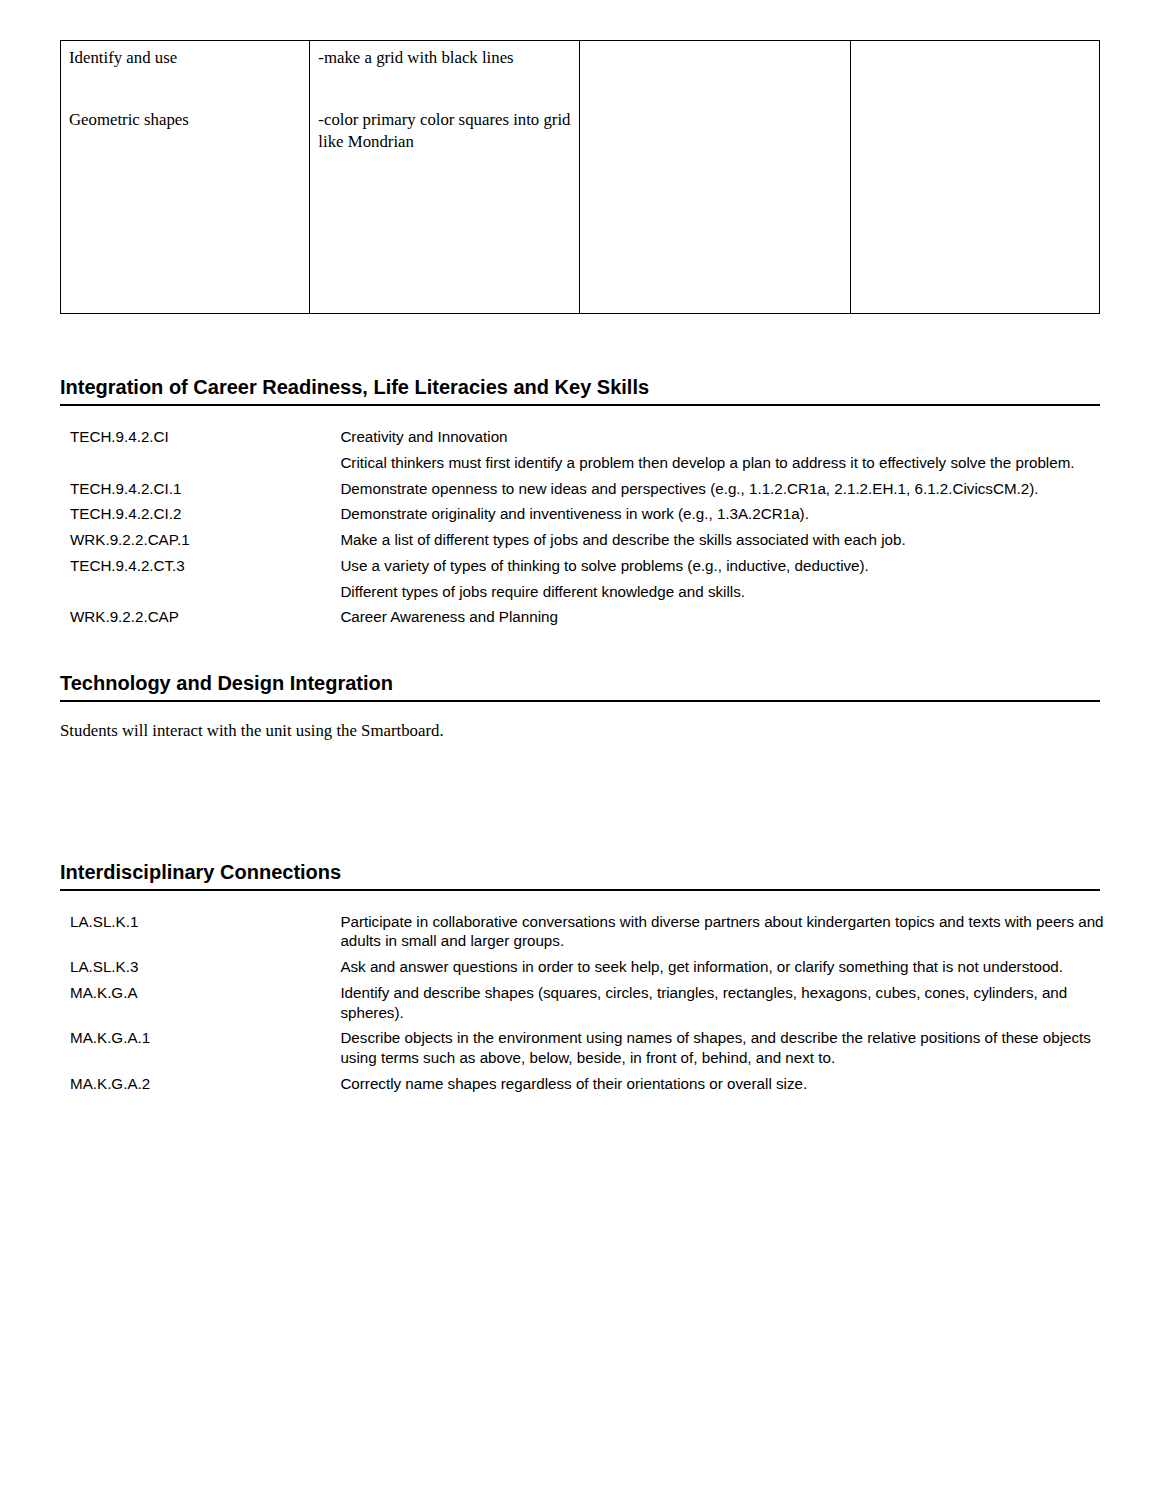| Identify and use Geometric shapes | -make a grid with black lines -color primary color squares into grid like Mondrian | | |
Integration of Career Readiness, Life Literacies and Key Skills
| TECH.9.4.2.CI | Creativity and Innovation |
| | Critical thinkers must first identify a problem then develop a plan to address it to effectively solve the problem. |
| TECH.9.4.2.CI.1 | Demonstrate openness to new ideas and perspectives (e.g., 1.1.2.CR1a, 2.1.2.EH.1, 6.1.2.CivicsCM.2). |
| TECH.9.4.2.CI.2 | Demonstrate originality and inventiveness in work (e.g., 1.3A.2CR1a). |
| WRK.9.2.2.CAP.1 | Make a list of different types of jobs and describe the skills associated with each job. |
| TECH.9.4.2.CT.3 | Use a variety of types of thinking to solve problems (e.g., inductive, deductive). |
| | Different types of jobs require different knowledge and skills. |
| WRK.9.2.2.CAP | Career Awareness and Planning |
Technology and Design Integration
Students will interact with the unit using the Smartboard.
Interdisciplinary Connections
| LA.SL.K.1 | Participate in collaborative conversations with diverse partners about kindergarten topics and texts with peers and adults in small and larger groups. |
| LA.SL.K.3 | Ask and answer questions in order to seek help, get information, or clarify something that is not understood. |
| MA.K.G.A | Identify and describe shapes (squares, circles, triangles, rectangles, hexagons, cubes, cones, cylinders, and spheres). |
| MA.K.G.A.1 | Describe objects in the environment using names of shapes, and describe the relative positions of these objects using terms such as above, below, beside, in front of, behind, and next to. |
| MA.K.G.A.2 | Correctly name shapes regardless of their orientations or overall size. |